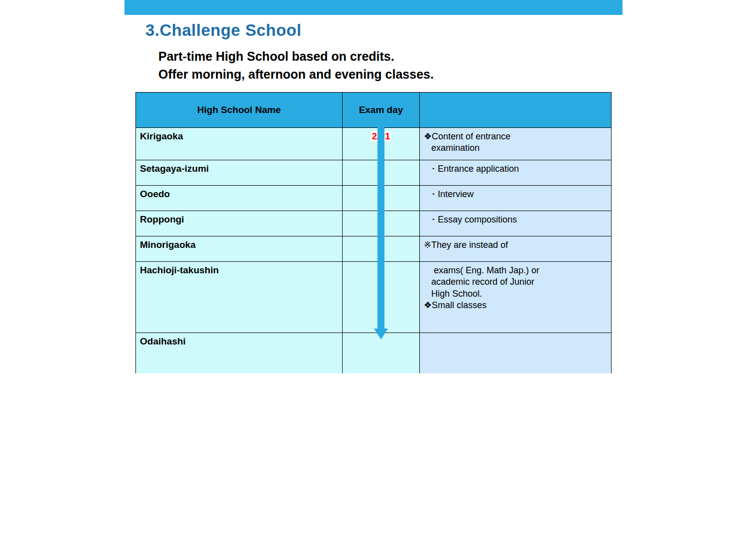3.Challenge School
Part-time High School based on credits.
Offer morning, afternoon and evening classes.
| High School Name | Exam day | |
| --- | --- | --- |
| Kirigaoka | 2/21 | ❖Content of entrance examination |
| Setagaya-izumi | | ・Entrance application |
| Ooedo | | ・Interview |
| Roppongi | | ・Essay compositions |
| Minorigaoka | | ※They are instead of |
| Hachioji-takushin | | exams( Eng. Math Jap.) or academic record of Junior High School. ❖Small classes |
| Odaihashi | | |